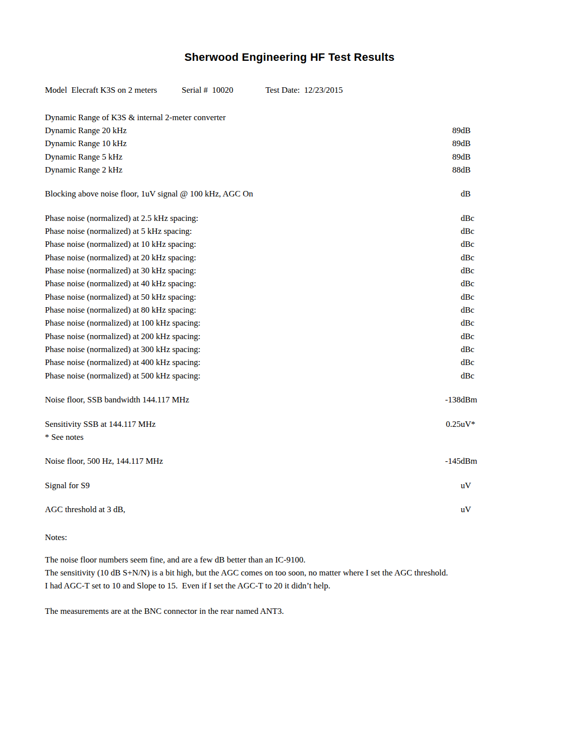Sherwood Engineering HF Test Results
Model Elecraft K3S on 2 meters Serial # 10020 Test Date: 12/23/2015
| Dynamic Range of K3S & internal 2-meter converter | | |
| Dynamic Range 20 kHz | 89 | dB |
| Dynamic Range 10 kHz | 89 | dB |
| Dynamic Range 5 kHz | 89 | dB |
| Dynamic Range 2 kHz | 88 | dB |
| Blocking above noise floor, 1uV signal @ 100 kHz, AGC On | | dB |
| Phase noise (normalized) at 2.5 kHz spacing: | | dBc |
| Phase noise (normalized) at 5 kHz spacing: | | dBc |
| Phase noise (normalized) at 10 kHz spacing: | | dBc |
| Phase noise (normalized) at 20 kHz spacing: | | dBc |
| Phase noise (normalized) at 30 kHz spacing: | | dBc |
| Phase noise (normalized) at 40 kHz spacing: | | dBc |
| Phase noise (normalized) at 50 kHz spacing: | | dBc |
| Phase noise (normalized) at 80 kHz spacing: | | dBc |
| Phase noise (normalized) at 100 kHz spacing: | | dBc |
| Phase noise (normalized) at 200 kHz spacing: | | dBc |
| Phase noise (normalized) at 300 kHz spacing: | | dBc |
| Phase noise (normalized) at 400 kHz spacing: | | dBc |
| Phase noise (normalized) at 500 kHz spacing: | | dBc |
| Noise floor, SSB bandwidth 144.117 MHz | -138 | dBm |
| Sensitivity SSB at 144.117 MHz | 0.25 | uV* |
| * See notes | | |
| Noise floor, 500 Hz, 144.117 MHz | -145 | dBm |
| Signal for S9 | | uV |
| AGC threshold at 3 dB, | | uV |
Notes:
The noise floor numbers seem fine, and are a few dB better than an IC-9100.
The sensitivity (10 dB S+N/N) is a bit high, but the AGC comes on too soon, no matter where I set the AGC threshold.
I had AGC-T set to 10 and Slope to 15. Even if I set the AGC-T to 20 it didn’t help.
The measurements are at the BNC connector in the rear named ANT3.